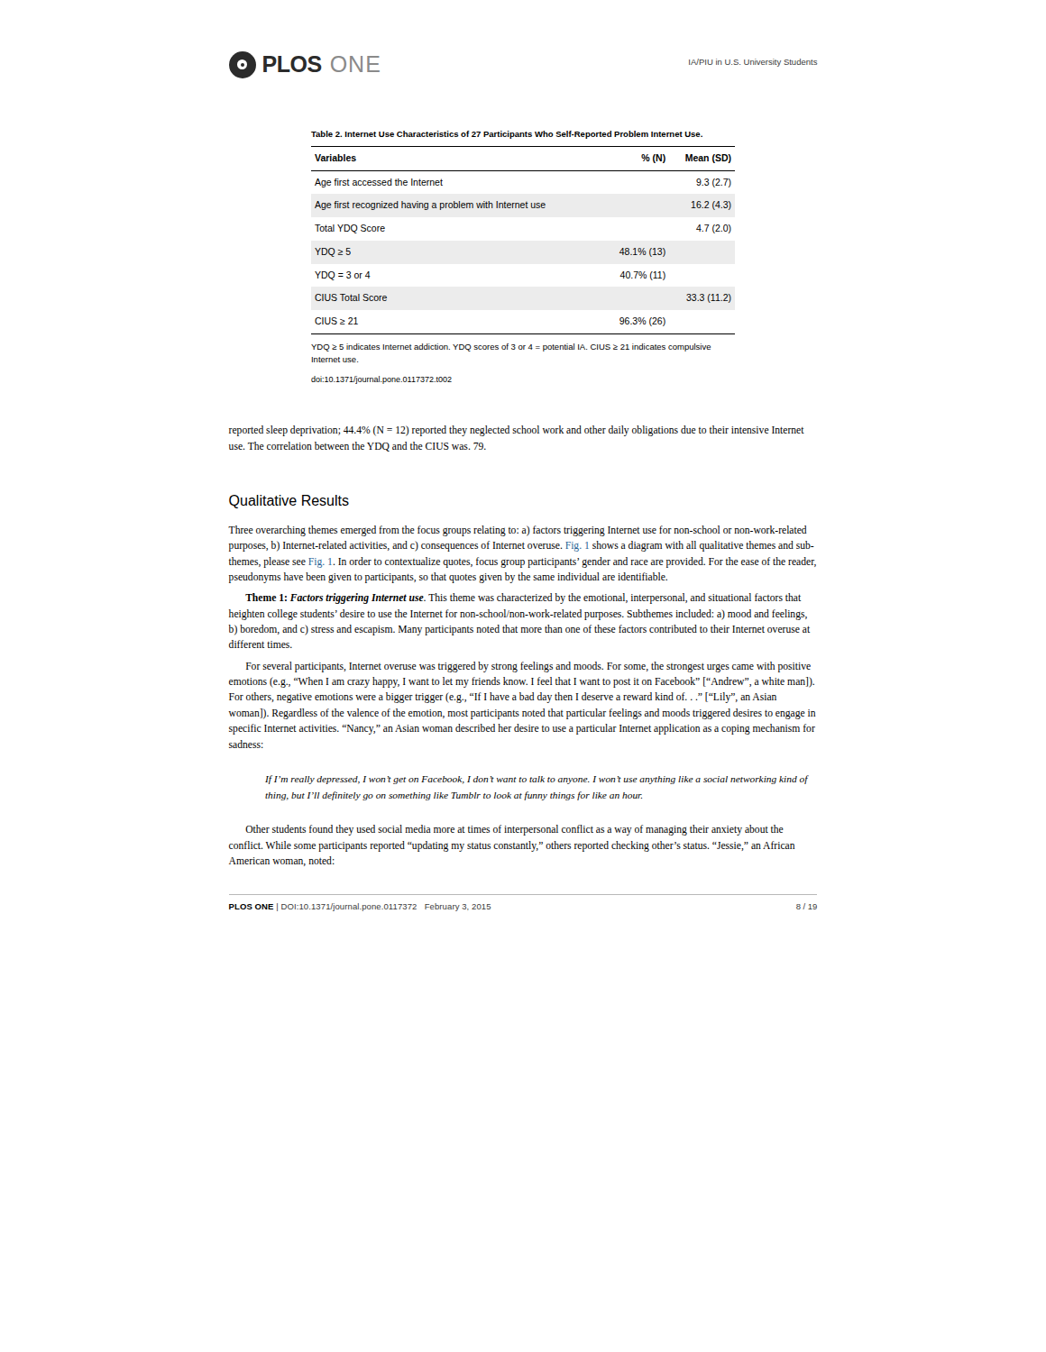PLOS ONE
IA/PIU in U.S. University Students
Table 2. Internet Use Characteristics of 27 Participants Who Self-Reported Problem Internet Use.
| Variables | % (N) | Mean (SD) |
| --- | --- | --- |
| Age first accessed the Internet | | 9.3 (2.7) |
| Age first recognized having a problem with Internet use | | 16.2 (4.3) |
| Total YDQ Score | | 4.7 (2.0) |
| YDQ ≥ 5 | 48.1% (13) | |
| YDQ = 3 or 4 | 40.7% (11) | |
| CIUS Total Score | | 33.3 (11.2) |
| CIUS ≥ 21 | 96.3% (26) | |
YDQ ≥ 5 indicates Internet addiction. YDQ scores of 3 or 4 = potential IA. CIUS ≥ 21 indicates compulsive Internet use.
doi:10.1371/journal.pone.0117372.t002
reported sleep deprivation; 44.4% (N = 12) reported they neglected school work and other daily obligations due to their intensive Internet use. The correlation between the YDQ and the CIUS was. 79.
Qualitative Results
Three overarching themes emerged from the focus groups relating to: a) factors triggering Internet use for non-school or non-work-related purposes, b) Internet-related activities, and c) consequences of Internet overuse. Fig. 1 shows a diagram with all qualitative themes and sub-themes, please see Fig. 1. In order to contextualize quotes, focus group participants’ gender and race are provided. For the ease of the reader, pseudonyms have been given to participants, so that quotes given by the same individual are identifiable.
Theme 1: Factors triggering Internet use. This theme was characterized by the emotional, interpersonal, and situational factors that heighten college students’ desire to use the Internet for non-school/non-work-related purposes. Subthemes included: a) mood and feelings, b) boredom, and c) stress and escapism. Many participants noted that more than one of these factors contributed to their Internet overuse at different times.
For several participants, Internet overuse was triggered by strong feelings and moods. For some, the strongest urges came with positive emotions (e.g., “When I am crazy happy, I want to let my friends know. I feel that I want to post it on Facebook” [“Andrew”, a white man]). For others, negative emotions were a bigger trigger (e.g., “If I have a bad day then I deserve a reward kind of. . .” [“Lily”, an Asian woman]). Regardless of the valence of the emotion, most participants noted that particular feelings and moods triggered desires to engage in specific Internet activities. “Nancy,” an Asian woman described her desire to use a particular Internet application as a coping mechanism for sadness:
If I’m really depressed, I won’t get on Facebook, I don’t want to talk to anyone. I won’t use anything like a social networking kind of thing, but I’ll definitely go on something like Tumblr to look at funny things for like an hour.
Other students found they used social media more at times of interpersonal conflict as a way of managing their anxiety about the conflict. While some participants reported “updating my status constantly,” others reported checking other’s status. “Jessie,” an African American woman, noted:
PLOS ONE | DOI:10.1371/journal.pone.0117372 February 3, 2015
8 / 19